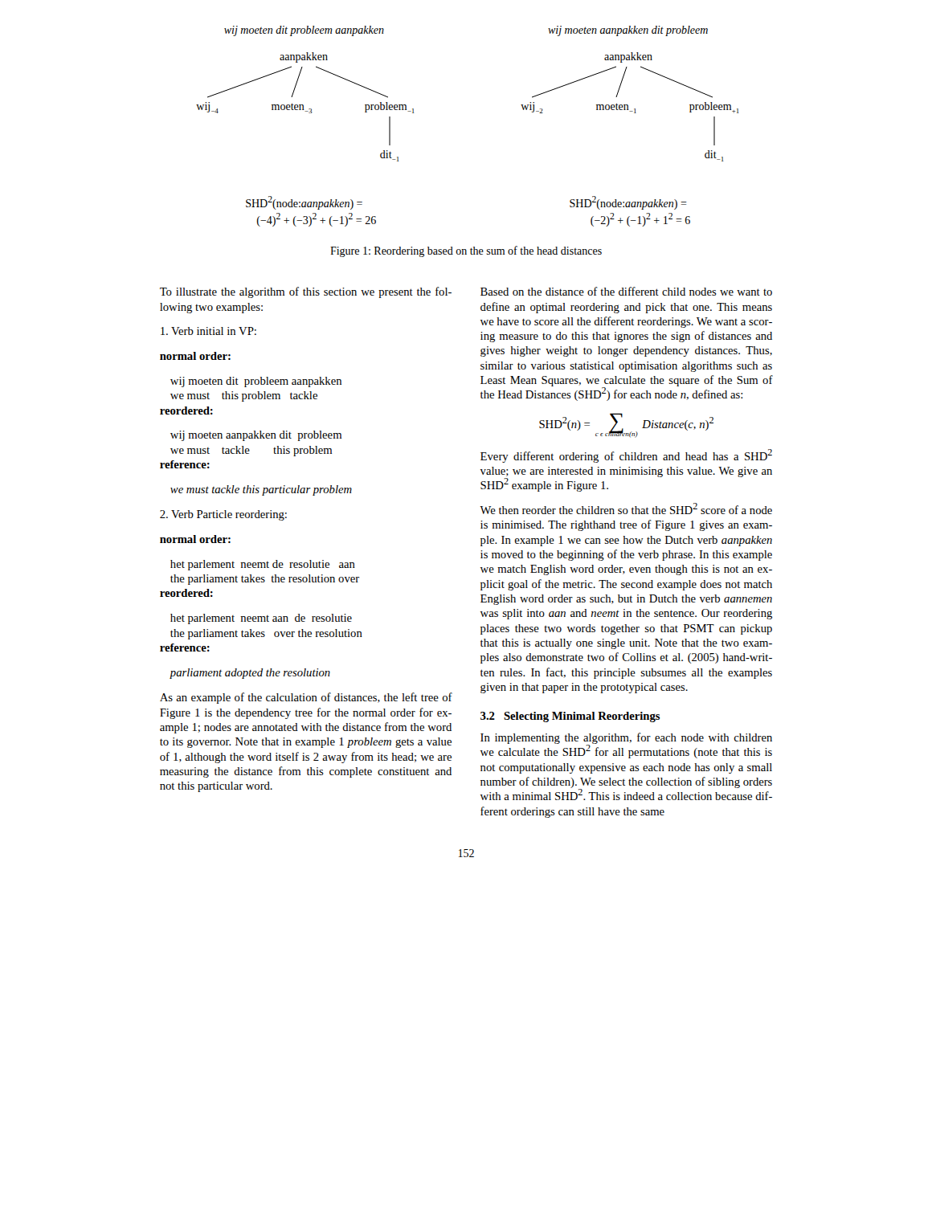wij moeten dit probleem aanpakken
aanpakken wij−4 moeten−3 probleem−1 dit−1
SHD2(node:aanpakken) = (−4)2 + (−3)2 + (−1)2 = 26
wij moeten aanpakken dit probleem
aanpakken wij−2 moeten−1 probleem+1 dit−1
SHD2(node:aanpakken) = (−2)2 + (−1)2 + 12 = 6
Figure 1: Reordering based on the sum of the head distances
To illustrate the algorithm of this section we present the following two examples:
1. Verb initial in VP:
normal order:
wij moeten dit probleem aanpakken we must this problem tackle
reordered:
wij moeten aanpakken dit probleem we must tackle this problem
reference:
we must tackle this particular problem
2. Verb Particle reordering:
normal order:
het parlement neemt de resolutie aan the parliament takes the resolution over
reordered:
het parlement neemt aan de resolutie the parliament takes over the resolution
reference:
parliament adopted the resolution
As an example of the calculation of distances, the left tree of Figure 1 is the dependency tree for the normal order for example 1; nodes are annotated with the distance from the word to its governor. Note that in example 1 probleem gets a value of 1, although the word itself is 2 away from its head; we are measuring the distance from this complete constituent and not this particular word.
Based on the distance of the different child nodes we want to define an optimal reordering and pick that one. This means we have to score all the different reorderings. We want a scoring measure to do this that ignores the sign of distances and gives higher weight to longer dependency distances. Thus, similar to various statistical optimisation algorithms such as Least Mean Squares, we calculate the square of the Sum of the Head Distances (SHD2) for each node n, defined as:
SHD2(n) = ∑ c ϵ children(n) Distance(c, n)2
Every different ordering of children and head has a SHD2 value; we are interested in minimising this value. We give an SHD2 example in Figure 1.
We then reorder the children so that the SHD2 score of a node is minimised. The righthand tree of Figure 1 gives an example. In example 1 we can see how the Dutch verb aanpakken is moved to the beginning of the verb phrase. In this example we match English word order, even though this is not an explicit goal of the metric. The second example does not match English word order as such, but in Dutch the verb aannemen was split into aan and neemt in the sentence. Our reordering places these two words together so that PSMT can pickup that this is actually one single unit. Note that the two examples also demonstrate two of Collins et al. (2005) hand-written rules. In fact, this principle subsumes all the examples given in that paper in the prototypical cases.
3.2 Selecting Minimal Reorderings
In implementing the algorithm, for each node with children we calculate the SHD2 for all permutations (note that this is not computationally expensive as each node has only a small number of children). We select the collection of sibling orders with a minimal SHD2. This is indeed a collection because different orderings can still have the same
152